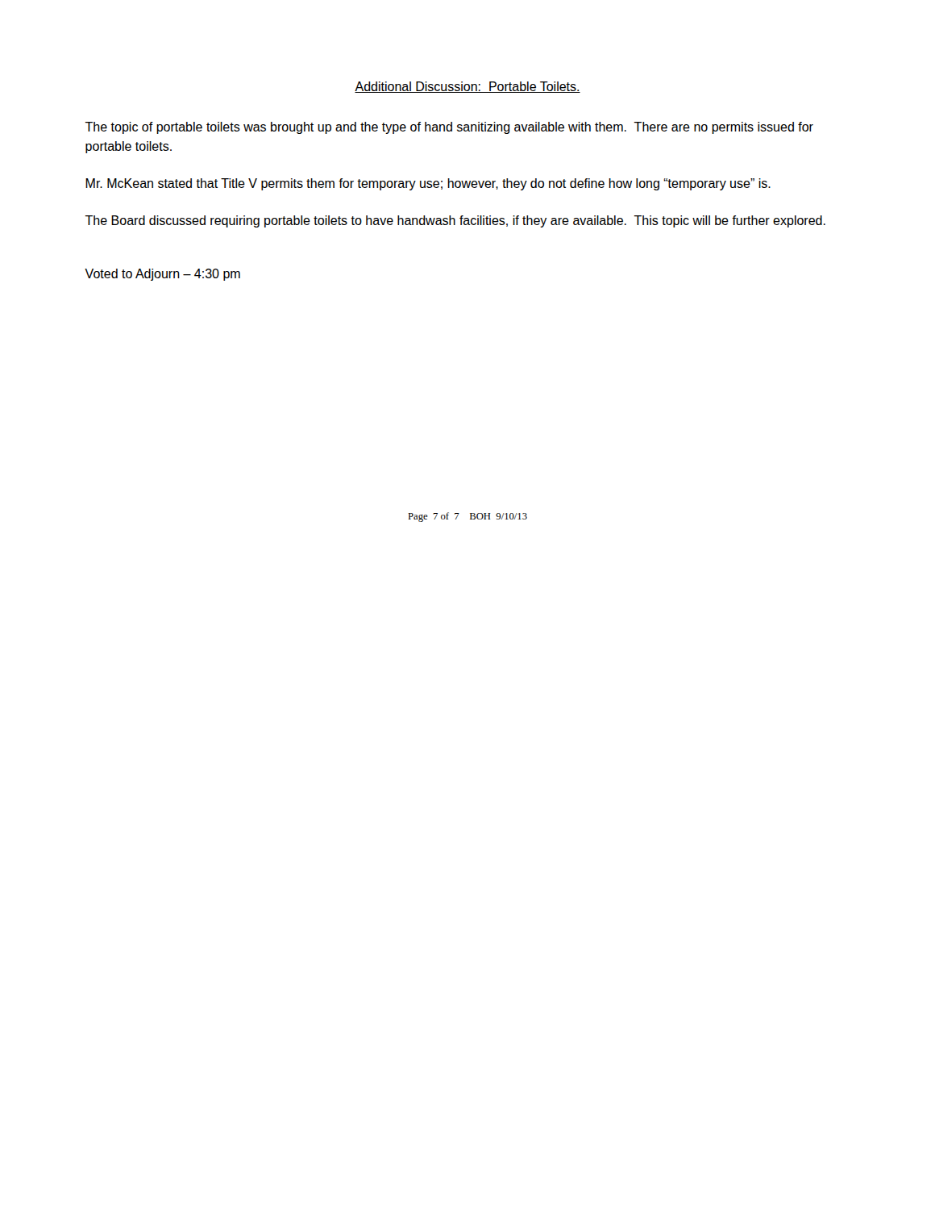Additional Discussion: Portable Toilets.
The topic of portable toilets was brought up and the type of hand sanitizing available with them. There are no permits issued for portable toilets.
Mr. McKean stated that Title V permits them for temporary use; however, they do not define how long “temporary use” is.
The Board discussed requiring portable toilets to have handwash facilities, if they are available. This topic will be further explored.
Voted to Adjourn – 4:30 pm
Page 7 of 7 BOH 9/10/13